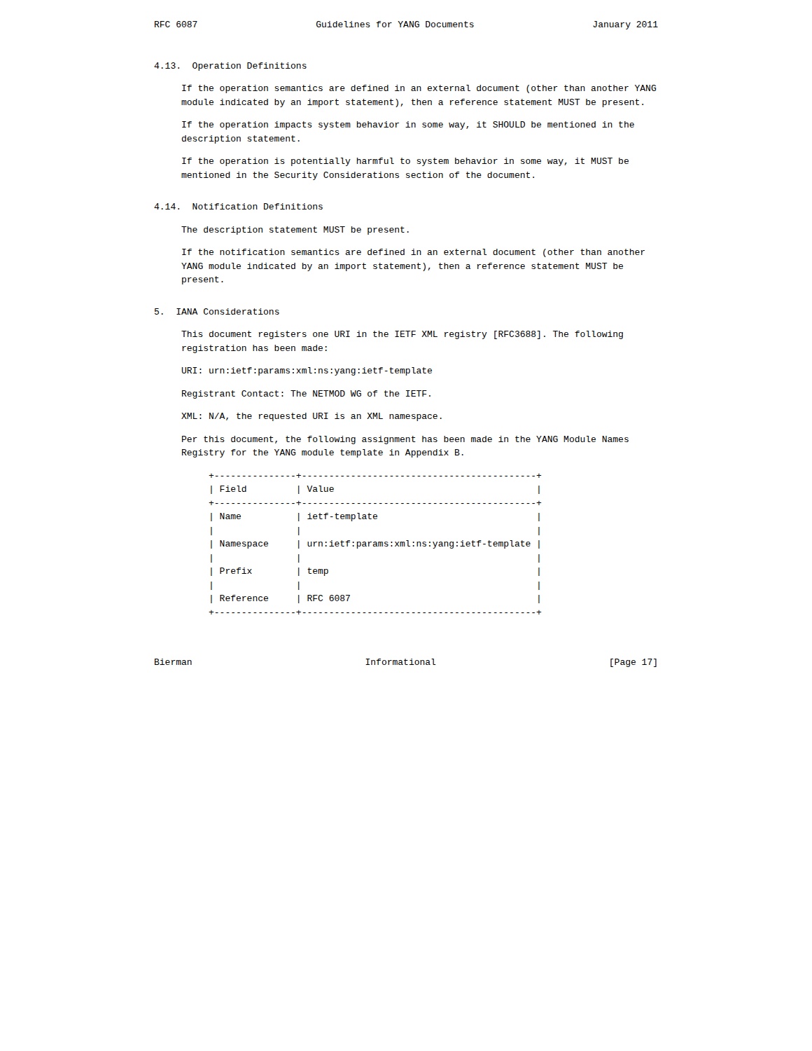RFC 6087 Guidelines for YANG Documents January 2011
4.13. Operation Definitions
If the operation semantics are defined in an external document (other than another YANG module indicated by an import statement), then a reference statement MUST be present.
If the operation impacts system behavior in some way, it SHOULD be mentioned in the description statement.
If the operation is potentially harmful to system behavior in some way, it MUST be mentioned in the Security Considerations section of the document.
4.14. Notification Definitions
The description statement MUST be present.
If the notification semantics are defined in an external document (other than another YANG module indicated by an import statement), then a reference statement MUST be present.
5. IANA Considerations
This document registers one URI in the IETF XML registry [RFC3688]. The following registration has been made:
URI: urn:ietf:params:xml:ns:yang:ietf-template
Registrant Contact: The NETMOD WG of the IETF.
XML: N/A, the requested URI is an XML namespace.
Per this document, the following assignment has been made in the YANG Module Names Registry for the YANG module template in Appendix B.
     +---------------+-------------------------------------------+
     | Field         | Value                                     |
     +---------------+-------------------------------------------+
     | Name          | ietf-template                             |
     |               |                                           |
     | Namespace     | urn:ietf:params:xml:ns:yang:ietf-template |
     |               |                                           |
     | Prefix        | temp                                      |
     |               |                                           |
     | Reference     | RFC 6087                                  |
     +---------------+-------------------------------------------+
Bierman Informational [Page 17]